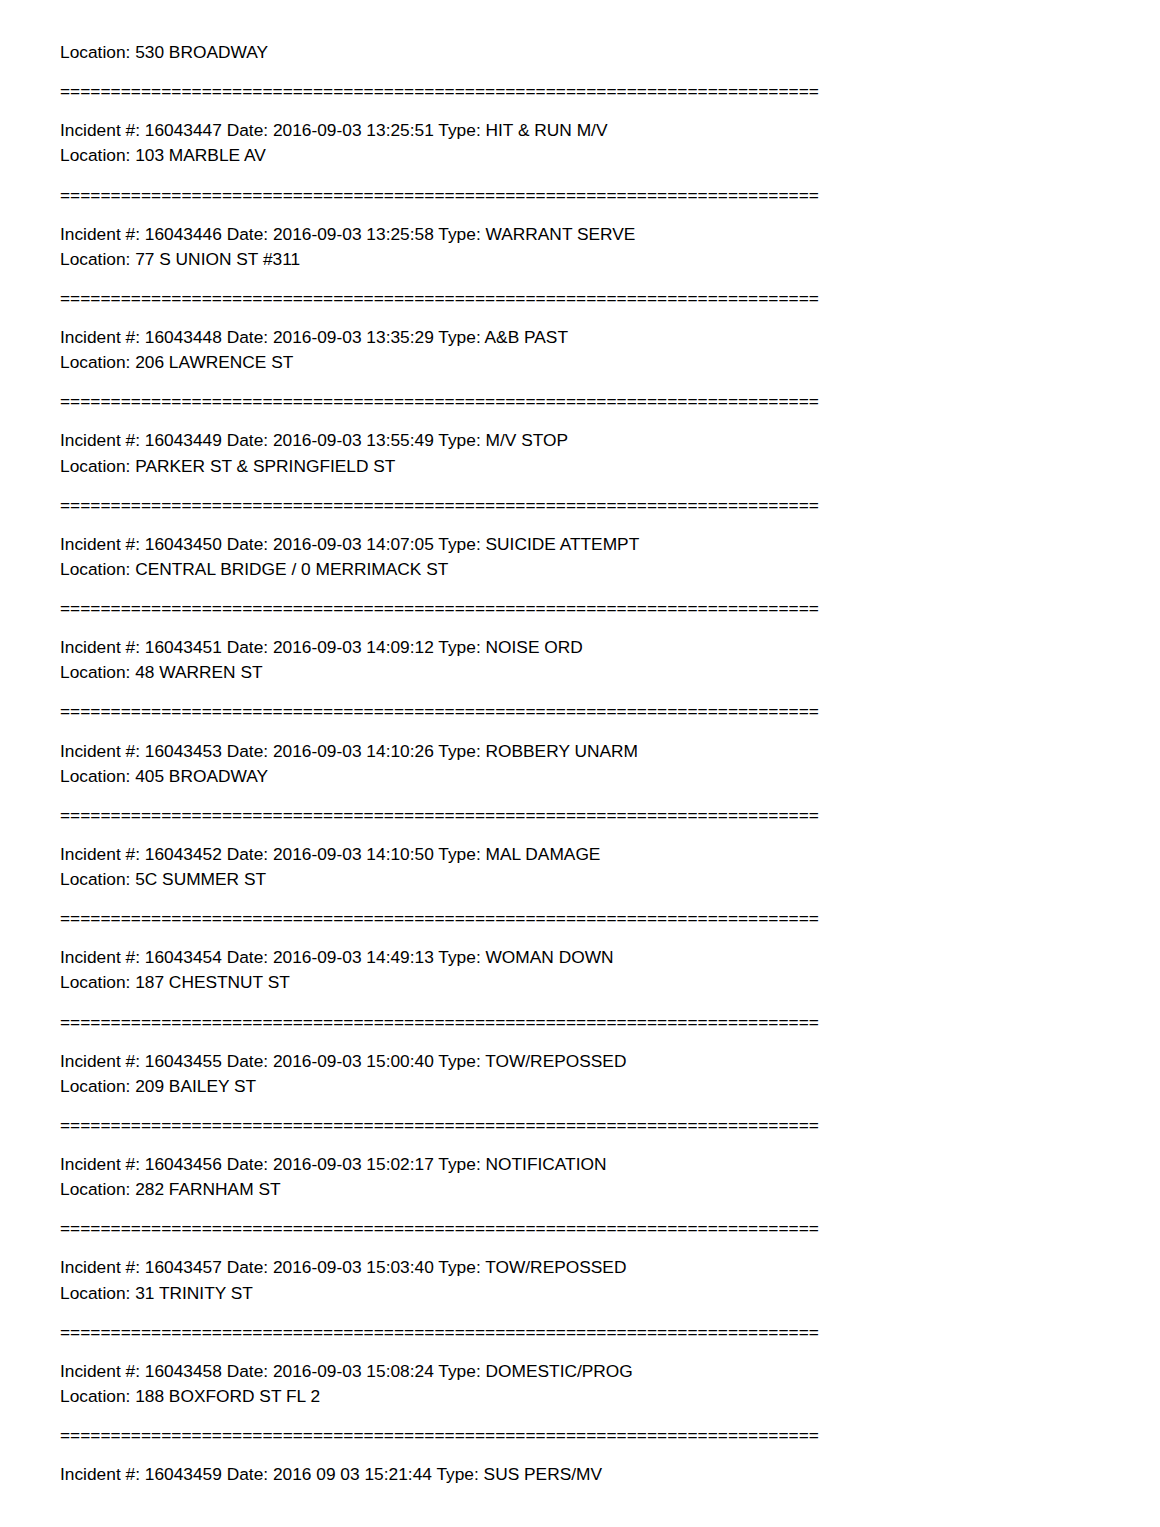Location: 530 BROADWAY
===========================================================================
Incident #: 16043447 Date: 2016-09-03 13:25:51 Type: HIT & RUN M/V
Location: 103 MARBLE AV
===========================================================================
Incident #: 16043446 Date: 2016-09-03 13:25:58 Type: WARRANT SERVE
Location: 77 S UNION ST #311
===========================================================================
Incident #: 16043448 Date: 2016-09-03 13:35:29 Type: A&B PAST
Location: 206 LAWRENCE ST
===========================================================================
Incident #: 16043449 Date: 2016-09-03 13:55:49 Type: M/V STOP
Location: PARKER ST & SPRINGFIELD ST
===========================================================================
Incident #: 16043450 Date: 2016-09-03 14:07:05 Type: SUICIDE ATTEMPT
Location: CENTRAL BRIDGE / 0 MERRIMACK ST
===========================================================================
Incident #: 16043451 Date: 2016-09-03 14:09:12 Type: NOISE ORD
Location: 48 WARREN ST
===========================================================================
Incident #: 16043453 Date: 2016-09-03 14:10:26 Type: ROBBERY UNARM
Location: 405 BROADWAY
===========================================================================
Incident #: 16043452 Date: 2016-09-03 14:10:50 Type: MAL DAMAGE
Location: 5C SUMMER ST
===========================================================================
Incident #: 16043454 Date: 2016-09-03 14:49:13 Type: WOMAN DOWN
Location: 187 CHESTNUT ST
===========================================================================
Incident #: 16043455 Date: 2016-09-03 15:00:40 Type: TOW/REPOSSED
Location: 209 BAILEY ST
===========================================================================
Incident #: 16043456 Date: 2016-09-03 15:02:17 Type: NOTIFICATION
Location: 282 FARNHAM ST
===========================================================================
Incident #: 16043457 Date: 2016-09-03 15:03:40 Type: TOW/REPOSSED
Location: 31 TRINITY ST
===========================================================================
Incident #: 16043458 Date: 2016-09-03 15:08:24 Type: DOMESTIC/PROG
Location: 188 BOXFORD ST FL 2
===========================================================================
Incident #: 16043459 Date: 2016 09 03 15:21:44 Type: SUS PERS/MV